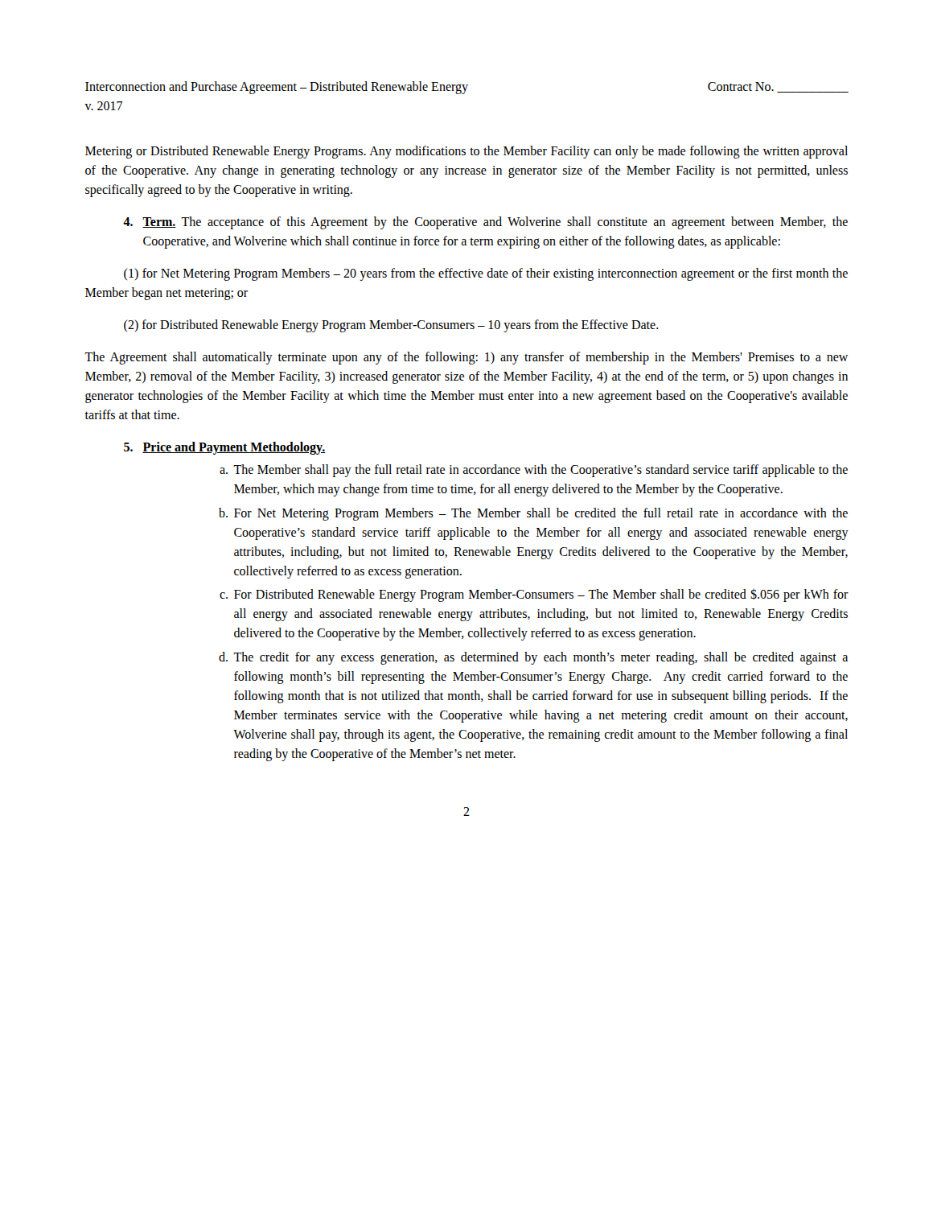Interconnection and Purchase Agreement – Distributed Renewable Energy Contract No. ___________
v. 2017
Metering or Distributed Renewable Energy Programs. Any modifications to the Member Facility can only be made following the written approval of the Cooperative. Any change in generating technology or any increase in generator size of the Member Facility is not permitted, unless specifically agreed to by the Cooperative in writing.
4. Term. The acceptance of this Agreement by the Cooperative and Wolverine shall constitute an agreement between Member, the Cooperative, and Wolverine which shall continue in force for a term expiring on either of the following dates, as applicable:
(1) for Net Metering Program Members – 20 years from the effective date of their existing interconnection agreement or the first month the Member began net metering; or
(2) for Distributed Renewable Energy Program Member-Consumers – 10 years from the Effective Date.
The Agreement shall automatically terminate upon any of the following: 1) any transfer of membership in the Members' Premises to a new Member, 2) removal of the Member Facility, 3) increased generator size of the Member Facility, 4) at the end of the term, or 5) upon changes in generator technologies of the Member Facility at which time the Member must enter into a new agreement based on the Cooperative's available tariffs at that time.
5. Price and Payment Methodology.
The Member shall pay the full retail rate in accordance with the Cooperative’s standard service tariff applicable to the Member, which may change from time to time, for all energy delivered to the Member by the Cooperative.
For Net Metering Program Members – The Member shall be credited the full retail rate in accordance with the Cooperative’s standard service tariff applicable to the Member for all energy and associated renewable energy attributes, including, but not limited to, Renewable Energy Credits delivered to the Cooperative by the Member, collectively referred to as excess generation.
For Distributed Renewable Energy Program Member-Consumers – The Member shall be credited $.056 per kWh for all energy and associated renewable energy attributes, including, but not limited to, Renewable Energy Credits delivered to the Cooperative by the Member, collectively referred to as excess generation.
The credit for any excess generation, as determined by each month’s meter reading, shall be credited against a following month’s bill representing the Member-Consumer’s Energy Charge. Any credit carried forward to the following month that is not utilized that month, shall be carried forward for use in subsequent billing periods. If the Member terminates service with the Cooperative while having a net metering credit amount on their account, Wolverine shall pay, through its agent, the Cooperative, the remaining credit amount to the Member following a final reading by the Cooperative of the Member’s net meter.
2